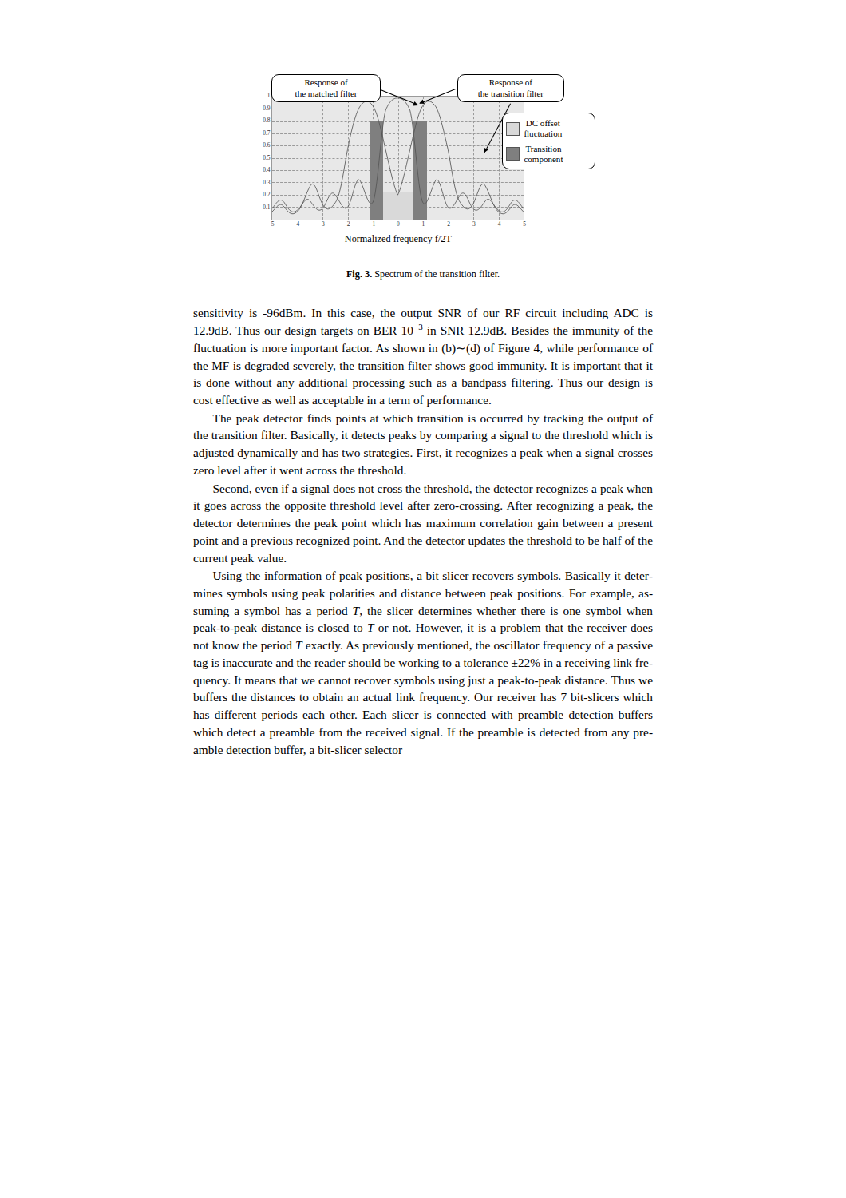Response of
the matched filter
Response of
the transition filter
DC offset
fluctuation
Transition
component
1 0.9 0.8 0.7 0.6 0.5 0.4 0.3 0.2 0.1
-5 -4 -3 -2 -1 0 1 2 3 4 5
Normalized frequency f/2T
Fig. 3. Spectrum of the transition filter.
sensitivity is -96dBm. In this case, the output SNR of our RF circuit including ADC is 12.9dB. Thus our design targets on BER 10−3 in SNR 12.9dB. Besides the immunity of the fluctuation is more important factor. As shown in (b)∼(d) of Figure 4, while performance of the MF is degraded severely, the transition filter shows good immunity. It is important that it is done without any additional processing such as a bandpass filtering. Thus our design is cost effective as well as acceptable in a term of performance.
The peak detector finds points at which transition is occurred by tracking the output of the transition filter. Basically, it detects peaks by comparing a signal to the threshold which is adjusted dynamically and has two strategies. First, it recognizes a peak when a signal crosses zero level after it went across the threshold.
Second, even if a signal does not cross the threshold, the detector recognizes a peak when it goes across the opposite threshold level after zero-crossing. After recognizing a peak, the detector determines the peak point which has maximum correlation gain between a present point and a previous recognized point. And the detector updates the threshold to be half of the current peak value.
Using the information of peak positions, a bit slicer recovers symbols. Basically it determines symbols using peak polarities and distance between peak positions. For example, assuming a symbol has a period T, the slicer determines whether there is one symbol when peak-to-peak distance is closed to T or not. However, it is a problem that the receiver does not know the period T exactly. As previously mentioned, the oscillator frequency of a passive tag is inaccurate and the reader should be working to a tolerance ±22% in a receiving link frequency. It means that we cannot recover symbols using just a peak-to-peak distance. Thus we buffers the distances to obtain an actual link frequency. Our receiver has 7 bit-slicers which has different periods each other. Each slicer is connected with preamble detection buffers which detect a preamble from the received signal. If the preamble is detected from any preamble detection buffer, a bit-slicer selector